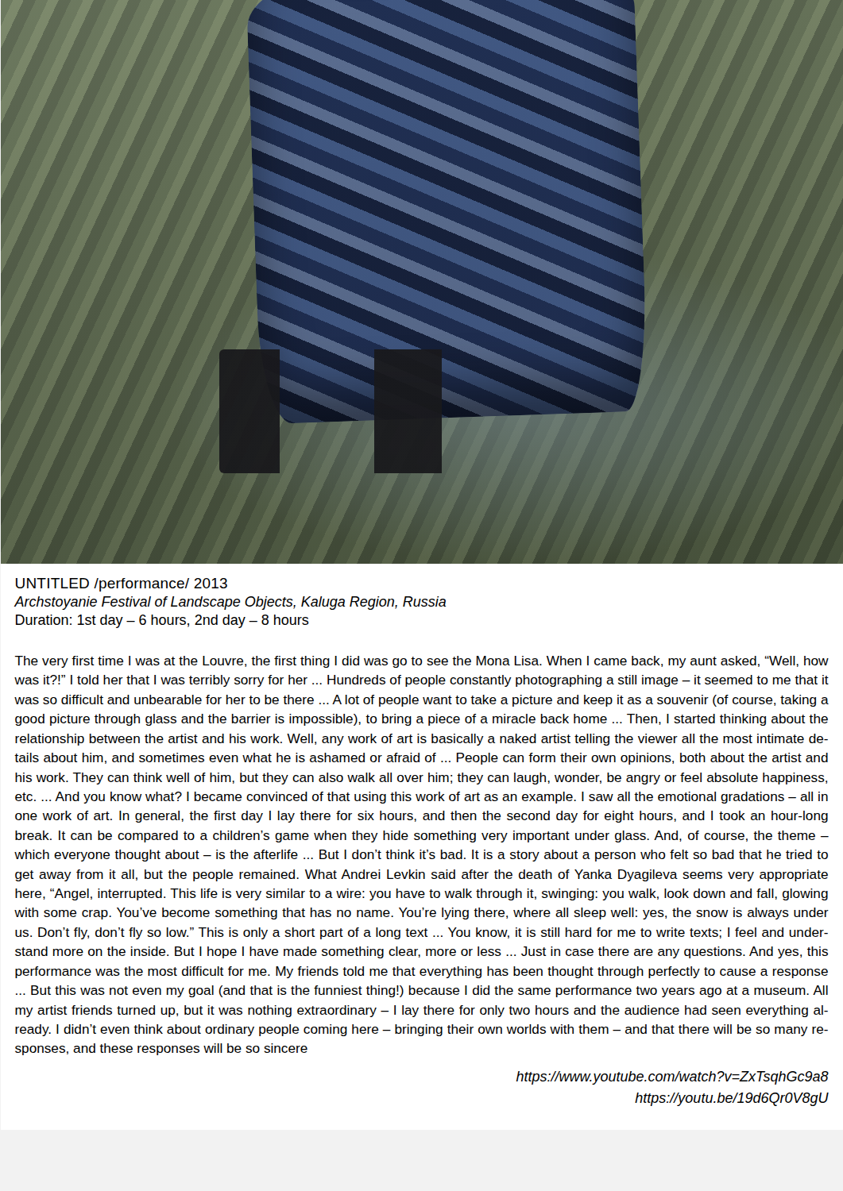UNTITLED /performance/ 2013
Archstoyanie Festival of Landscape Objects, Kaluga Region, Russia
Duration: 1st day – 6 hours, 2nd day – 8 hours
The very first time I was at the Louvre, the first thing I did was go to see the Mona Lisa. When I came back, my aunt asked, “Well, how was it?!” I told her that I was terribly sorry for her ... Hundreds of people constantly photographing a still image – it seemed to me that it was so difficult and unbearable for her to be there ... A lot of people want to take a picture and keep it as a souvenir (of course, taking a good picture through glass and the barrier is impossible), to bring a piece of a miracle back home ... Then, I started thinking about the relationship between the artist and his work. Well, any work of art is basically a naked artist telling the viewer all the most intimate details about him, and sometimes even what he is ashamed or afraid of ... People can form their own opinions, both about the artist and his work. They can think well of him, but they can also walk all over him; they can laugh, wonder, be angry or feel absolute happiness, etc. ... And you know what? I became convinced of that using this work of art as an example. I saw all the emotional gradations – all in one work of art. In general, the first day I lay there for six hours, and then the second day for eight hours, and I took an hour-long break. It can be compared to a children’s game when they hide something very important under glass. And, of course, the theme – which everyone thought about – is the afterlife ... But I don’t think it’s bad. It is a story about a person who felt so bad that he tried to get away from it all, but the people remained. What Andrei Levkin said after the death of Yanka Dyagileva seems very appropriate here, “Angel, interrupted. This life is very similar to a wire: you have to walk through it, swinging: you walk, look down and fall, glowing with some crap. You’ve become something that has no name. You’re lying there, where all sleep well: yes, the snow is always under us. Don’t fly, don’t fly so low.” This is only a short part of a long text ... You know, it is still hard for me to write texts; I feel and understand more on the inside. But I hope I have made something clear, more or less ... Just in case there are any questions. And yes, this performance was the most difficult for me. My friends told me that everything has been thought through perfectly to cause a response ... But this was not even my goal (and that is the funniest thing!) because I did the same performance two years ago at a museum. All my artist friends turned up, but it was nothing extraordinary – I lay there for only two hours and the audience had seen everything already. I didn’t even think about ordinary people coming here – bringing their own worlds with them – and that there will be so many responses, and these responses will be so sincere
https://www.youtube.com/watch?v=ZxTsqhGc9a8
https://youtu.be/19d6Qr0V8gU